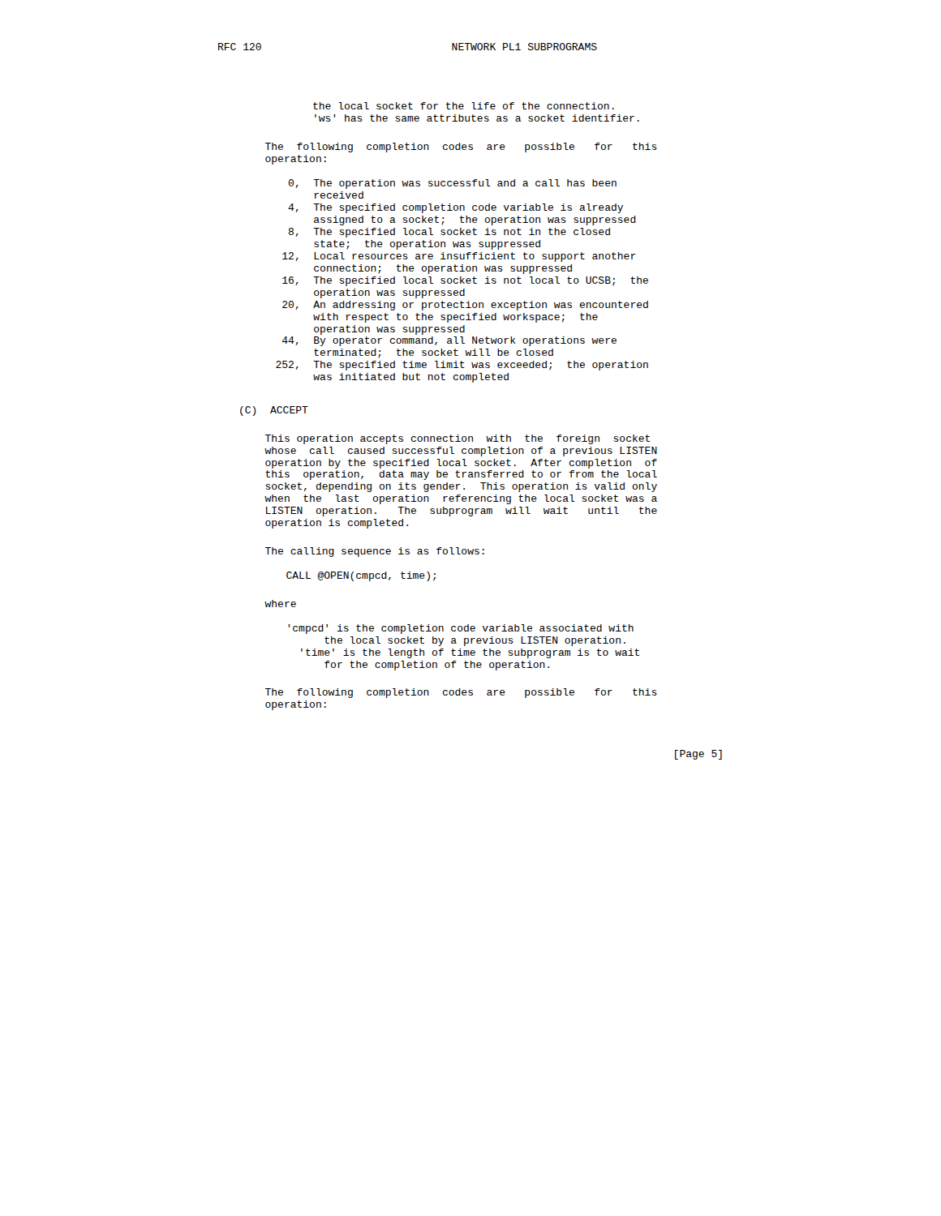RFC 120 NETWORK PL1 SUBPROGRAMS
the local socket for the life of the connection.
'ws' has the same attributes as a socket identifier.
The  following  completion  codes  are   possible   for   this
operation:
| 0, | The operation was successful and a call has been received |
| 4, | The specified completion code variable is already assigned to a socket; the operation was suppressed |
| 8, | The specified local socket is not in the closed state; the operation was suppressed |
| 12, | Local resources are insufficient to support another connection; the operation was suppressed |
| 16, | The specified local socket is not local to UCSB; the operation was suppressed |
| 20, | An addressing or protection exception was encountered with respect to the specified workspace; the operation was suppressed |
| 44, | By operator command, all Network operations were terminated; the socket will be closed |
| 252, | The specified time limit was exceeded; the operation was initiated but not completed |
(C)  ACCEPT
This operation accepts connection  with  the  foreign  socket
whose  call  caused successful completion of a previous LISTEN
operation by the specified local socket.  After completion  of
this  operation,  data may be transferred to or from the local
socket, depending on its gender.  This operation is valid only
when  the  last  operation  referencing the local socket was a
LISTEN  operation.   The  subprogram  will  wait   until   the
operation is completed.
The calling sequence is as follows:
CALL @OPEN(cmpcd, time);
where
'cmpcd' is the completion code variable associated with
      the local socket by a previous LISTEN operation.
  'time' is the length of time the subprogram is to wait
      for the completion of the operation.
The  following  completion  codes  are   possible   for   this
operation:
[Page 5]